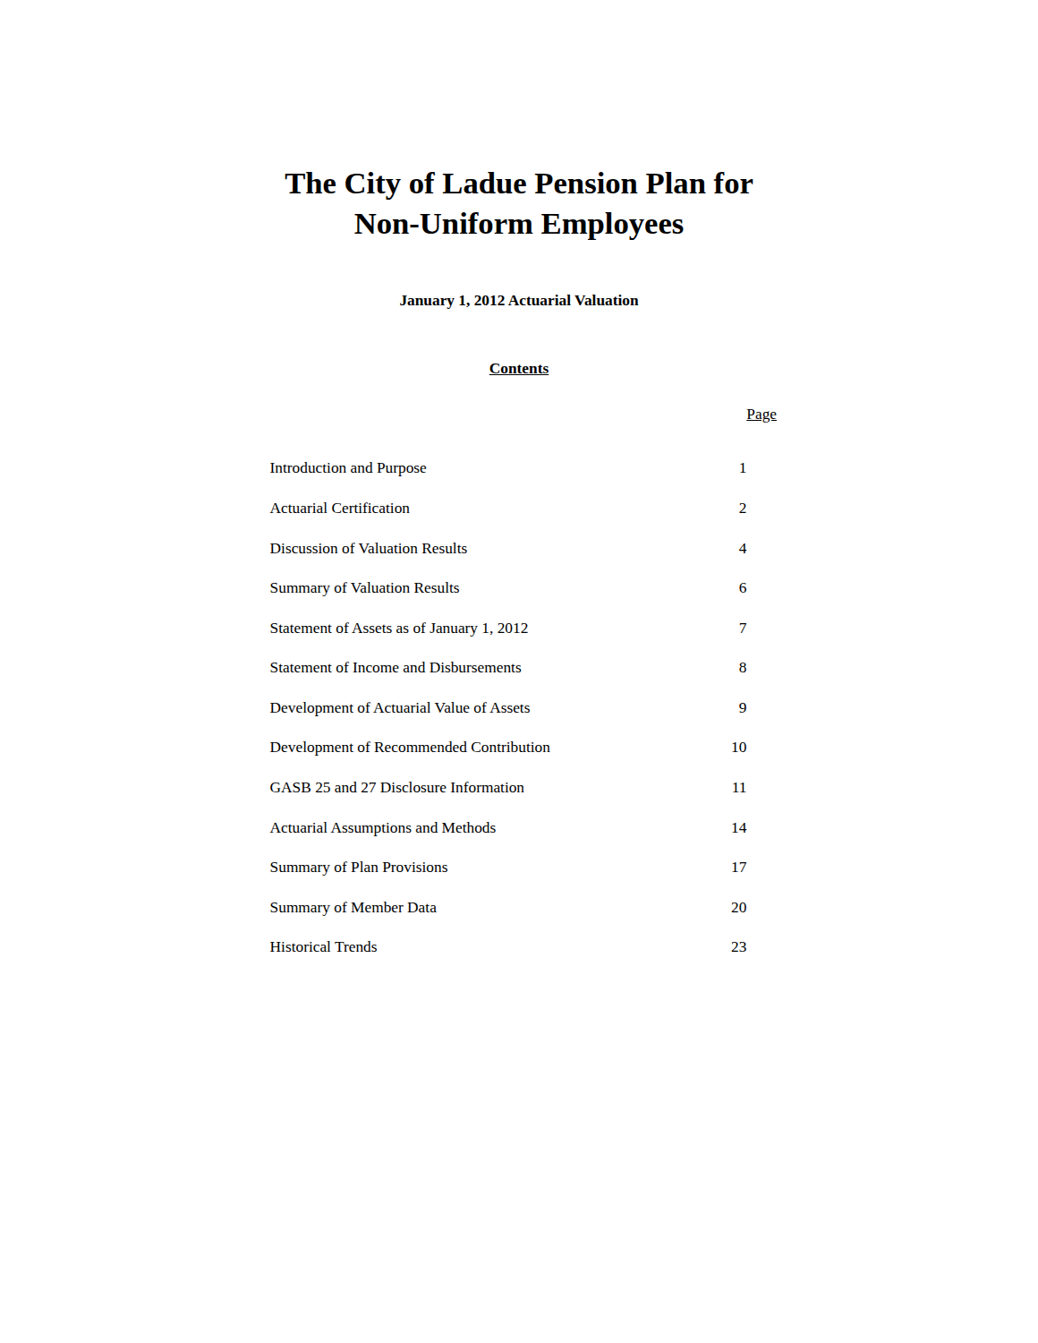The City of Ladue Pension Plan for Non-Uniform Employees
January 1, 2012 Actuarial Valuation
Contents
| Page |
| --- |
| Introduction and Purpose | 1 |
| Actuarial Certification | 2 |
| Discussion of Valuation Results | 4 |
| Summary of Valuation Results | 6 |
| Statement of Assets as of January 1, 2012 | 7 |
| Statement of Income and Disbursements | 8 |
| Development of Actuarial Value of Assets | 9 |
| Development of Recommended Contribution | 10 |
| GASB 25 and 27 Disclosure Information | 11 |
| Actuarial Assumptions and Methods | 14 |
| Summary of Plan Provisions | 17 |
| Summary of Member Data | 20 |
| Historical Trends | 23 |